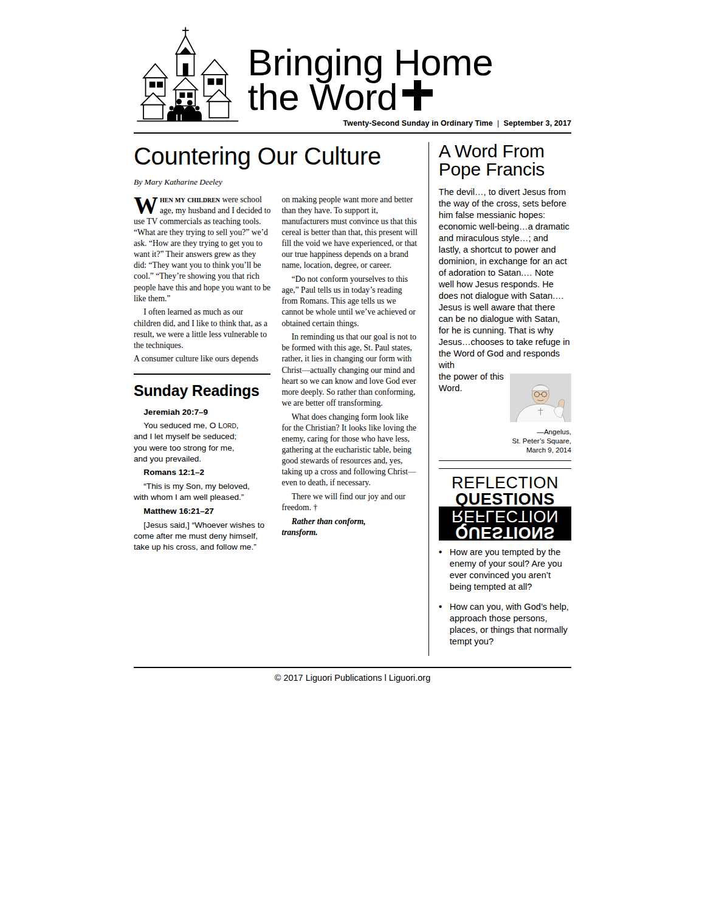Bringing Home
the Word
Twenty-Second Sunday in Ordinary Time | September 3, 2017
Countering Our Culture
By Mary Katharine Deeley
When my children were school age, my husband and I decided to use TV commercials as teaching tools. “What are they trying to sell you?” we’d ask. “How are they trying to get you to want it?” Their answers grew as they did: “They want you to think you’ll be cool.” “They’re showing you that rich people have this and hope you want to be like them.”
I often learned as much as our children did, and I like to think that, as a result, we were a little less vulnerable to the techniques.
A consumer culture like ours depends
Sunday Readings
Jeremiah 20:7–9
You seduced me, O Lord,
and I let myself be seduced;
you were too strong for me,
and you prevailed.
Romans 12:1–2
“This is my Son, my beloved,
with whom I am well pleased.”
Matthew 16:21–27
[Jesus said,] “Whoever wishes to come after me must deny himself, take up his cross, and follow me.”
on making people want more and better than they have. To support it, manufacturers must convince us that this cereal is better than that, this present will fill the void we have experienced, or that our true happiness depends on a brand name, location, degree, or career.
“Do not conform yourselves to this age,” Paul tells us in today’s reading from Romans. This age tells us we cannot be whole until we’ve achieved or obtained certain things.
In reminding us that our goal is not to be formed with this age, St. Paul states, rather, it lies in changing our form with Christ—actually changing our mind and heart so we can know and love God ever more deeply. So rather than conforming, we are better off transforming.
What does changing form look like for the Christian? It looks like loving the enemy, caring for those who have less, gathering at the eucharistic table, being good stewards of resources and, yes, taking up a cross and following Christ—even to death, if necessary.
There we will find our joy and our freedom. †
Rather than conform,
transform.
A Word From
Pope Francis
The devil…, to divert Jesus from the way of the cross, sets before him false messianic hopes: economic well-being…a dramatic and miraculous style…; and lastly, a shortcut to power and dominion, in exchange for an act of adoration to Satan.… Note well how Jesus responds. He does not dialogue with Satan.…Jesus is well aware that there can be no dialogue with Satan, for he is cunning. That is why Jesus…chooses to take refuge in the Word of God and responds with
the power of this Word.
—Angelus,
St. Peter’s Square,
March 9, 2014
REFLECTION
QUESTIONS
QUESTIONS
REFLECTION
How are you tempted by the enemy of your soul? Are you ever convinced you aren’t being tempted at all?
How can you, with God’s help, approach those persons, places, or things that normally tempt you?
© 2017 Liguori Publications l Liguori.org